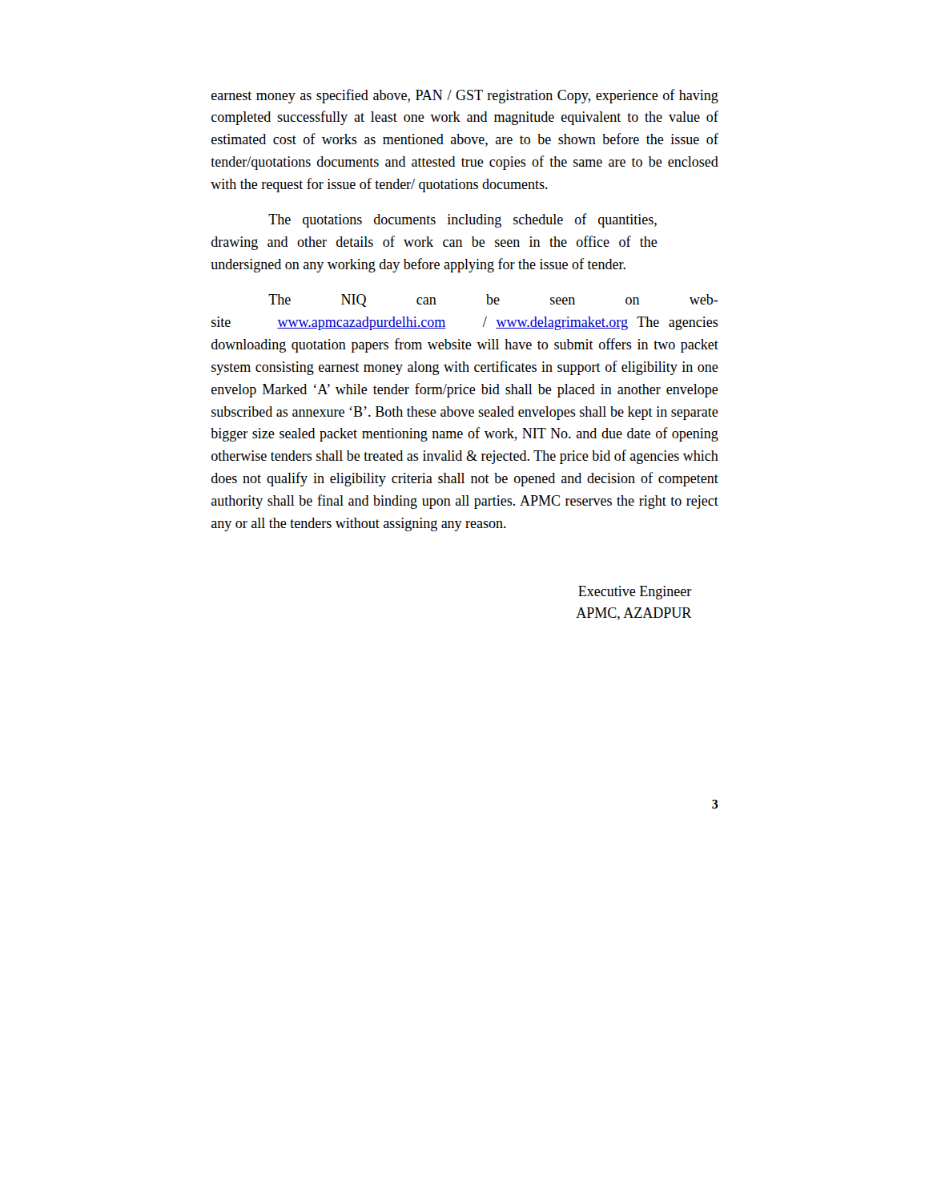earnest money as specified above, PAN / GST registration Copy, experience of having completed successfully at least one work and magnitude equivalent to the value of estimated cost of works as mentioned above, are to be shown before the issue of tender/quotations documents and attested true copies of the same are to be enclosed with the request for issue of tender/ quotations documents.
The quotations documents including schedule of quantities, drawing and other details of work can be seen in the office of the undersigned on any working day before applying for the issue of tender.
The NIQ can be seen on web-site www.apmcazadpurdelhi.com / www.delagrimaket.org The agencies downloading quotation papers from website will have to submit offers in two packet system consisting earnest money along with certificates in support of eligibility in one envelop Marked ‘A’ while tender form/price bid shall be placed in another envelope subscribed as annexure ‘B’. Both these above sealed envelopes shall be kept in separate bigger size sealed packet mentioning name of work, NIT No. and due date of opening otherwise tenders shall be treated as invalid & rejected. The price bid of agencies which does not qualify in eligibility criteria shall not be opened and decision of competent authority shall be final and binding upon all parties. APMC reserves the right to reject any or all the tenders without assigning any reason.
Executive Engineer
APMC, AZADPUR
3